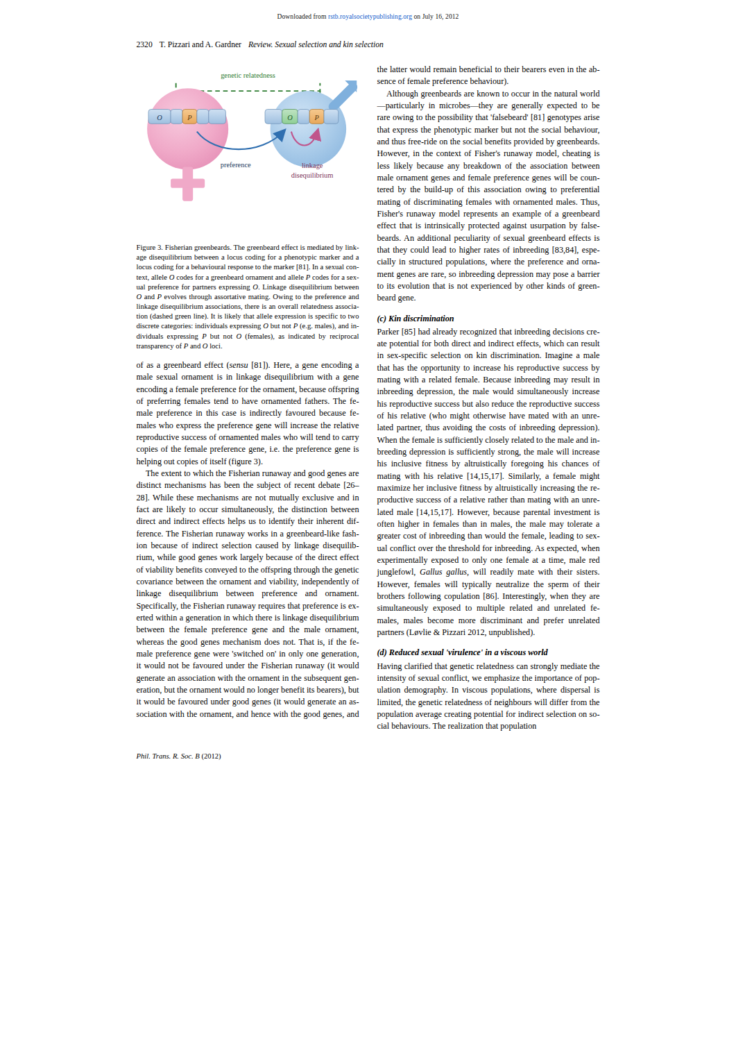Downloaded from rstb.royalsocietypublishing.org on July 16, 2012
2320 T. Pizzari and A. Gardner Review. Sexual selection and kin selection
genetic relatedness O P O P preference linkage disequilibrium
Figure 3. Fisherian greenbeards. The greenbeard effect is mediated by linkage disequilibrium between a locus coding for a phenotypic marker and a locus coding for a behavioural response to the marker [81]. In a sexual context, allele O codes for a greenbeard ornament and allele P codes for a sexual preference for partners expressing O. Linkage disequilibrium between O and P evolves through assortative mating. Owing to the preference and linkage disequilibrium associations, there is an overall relatedness association (dashed green line). It is likely that allele expression is specific to two discrete categories: individuals expressing O but not P (e.g. males), and individuals expressing P but not O (females), as indicated by reciprocal transparency of P and O loci.
of as a greenbeard effect (sensu [81]). Here, a gene encoding a male sexual ornament is in linkage disequilibrium with a gene encoding a female preference for the ornament, because offspring of preferring females tend to have ornamented fathers. The female preference in this case is indirectly favoured because females who express the preference gene will increase the relative reproductive success of ornamented males who will tend to carry copies of the female preference gene, i.e. the preference gene is helping out copies of itself (figure 3).
The extent to which the Fisherian runaway and good genes are distinct mechanisms has been the subject of recent debate [26–28]. While these mechanisms are not mutually exclusive and in fact are likely to occur simultaneously, the distinction between direct and indirect effects helps us to identify their inherent difference. The Fisherian runaway works in a greenbeard-like fashion because of indirect selection caused by linkage disequilibrium, while good genes work largely because of the direct effect of viability benefits conveyed to the offspring through the genetic covariance between the ornament and viability, independently of linkage disequilibrium between preference and ornament. Specifically, the Fisherian runaway requires that preference is exerted within a generation in which there is linkage disequilibrium between the female preference gene and the male ornament, whereas the good genes mechanism does not. That is, if the female preference gene were 'switched on' in only one generation, it would not be favoured under the Fisherian runaway (it would generate an association with the ornament in the subsequent generation, but the ornament would no longer benefit its bearers), but it would be favoured under good genes (it would generate an association with the ornament, and hence with the good genes, and the latter would remain beneficial to their bearers even in the absence of female preference behaviour).
Although greenbeards are known to occur in the natural world—particularly in microbes—they are generally expected to be rare owing to the possibility that 'falsebeard' [81] genotypes arise that express the phenotypic marker but not the social behaviour, and thus free-ride on the social benefits provided by greenbeards. However, in the context of Fisher's runaway model, cheating is less likely because any breakdown of the association between male ornament genes and female preference genes will be countered by the build-up of this association owing to preferential mating of discriminating females with ornamented males. Thus, Fisher's runaway model represents an example of a greenbeard effect that is intrinsically protected against usurpation by falsebeards. An additional peculiarity of sexual greenbeard effects is that they could lead to higher rates of inbreeding [83,84], especially in structured populations, where the preference and ornament genes are rare, so inbreeding depression may pose a barrier to its evolution that is not experienced by other kinds of greenbeard gene.
(c) Kin discrimination
Parker [85] had already recognized that inbreeding decisions create potential for both direct and indirect effects, which can result in sex-specific selection on kin discrimination. Imagine a male that has the opportunity to increase his reproductive success by mating with a related female. Because inbreeding may result in inbreeding depression, the male would simultaneously increase his reproductive success but also reduce the reproductive success of his relative (who might otherwise have mated with an unrelated partner, thus avoiding the costs of inbreeding depression). When the female is sufficiently closely related to the male and inbreeding depression is sufficiently strong, the male will increase his inclusive fitness by altruistically foregoing his chances of mating with his relative [14,15,17]. Similarly, a female might maximize her inclusive fitness by altruistically increasing the reproductive success of a relative rather than mating with an unrelated male [14,15,17]. However, because parental investment is often higher in females than in males, the male may tolerate a greater cost of inbreeding than would the female, leading to sexual conflict over the threshold for inbreeding. As expected, when experimentally exposed to only one female at a time, male red junglefowl, Gallus gallus, will readily mate with their sisters. However, females will typically neutralize the sperm of their brothers following copulation [86]. Interestingly, when they are simultaneously exposed to multiple related and unrelated females, males become more discriminant and prefer unrelated partners (Løvlie & Pizzari 2012, unpublished).
(d) Reduced sexual 'virulence' in a viscous world
Having clarified that genetic relatedness can strongly mediate the intensity of sexual conflict, we emphasize the importance of population demography. In viscous populations, where dispersal is limited, the genetic relatedness of neighbours will differ from the population average creating potential for indirect selection on social behaviours. The realization that population
Phil. Trans. R. Soc. B (2012)